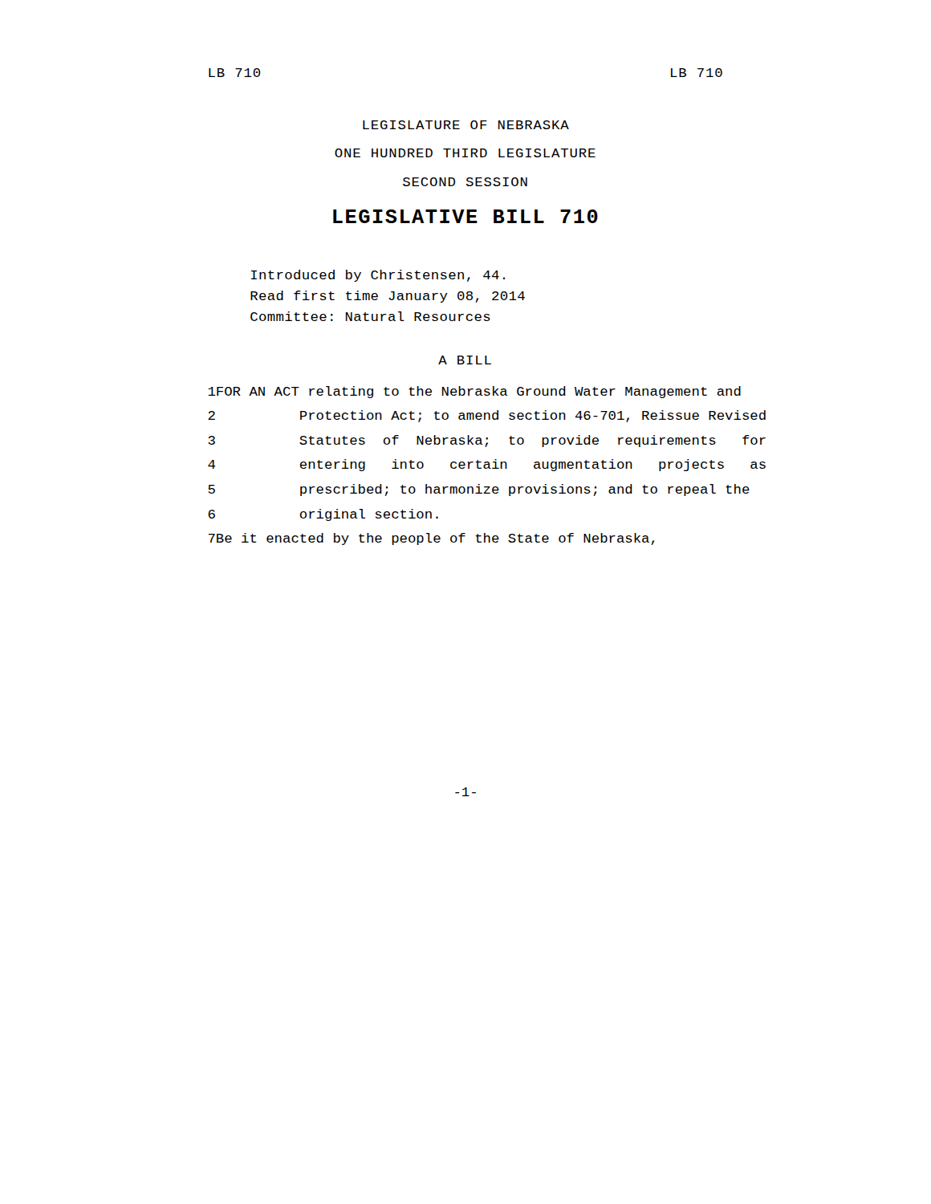LB 710 LB 710
LEGISLATURE OF NEBRASKA
ONE HUNDRED THIRD LEGISLATURE
SECOND SESSION
LEGISLATIVE BILL 710
Introduced by Christensen, 44.
Read first time January 08, 2014
Committee: Natural Resources
A BILL
| 1 | FOR AN ACT relating to the Nebraska Ground Water Management and |
| 2 | Protection Act; to amend section 46-701, Reissue Revised |
| 3 | Statutes of Nebraska; to provide requirements for |
| 4 | entering into certain augmentation projects as |
| 5 | prescribed; to harmonize provisions; and to repeal the |
| 6 | original section. |
| 7 | Be it enacted by the people of the State of Nebraska, |
-1-